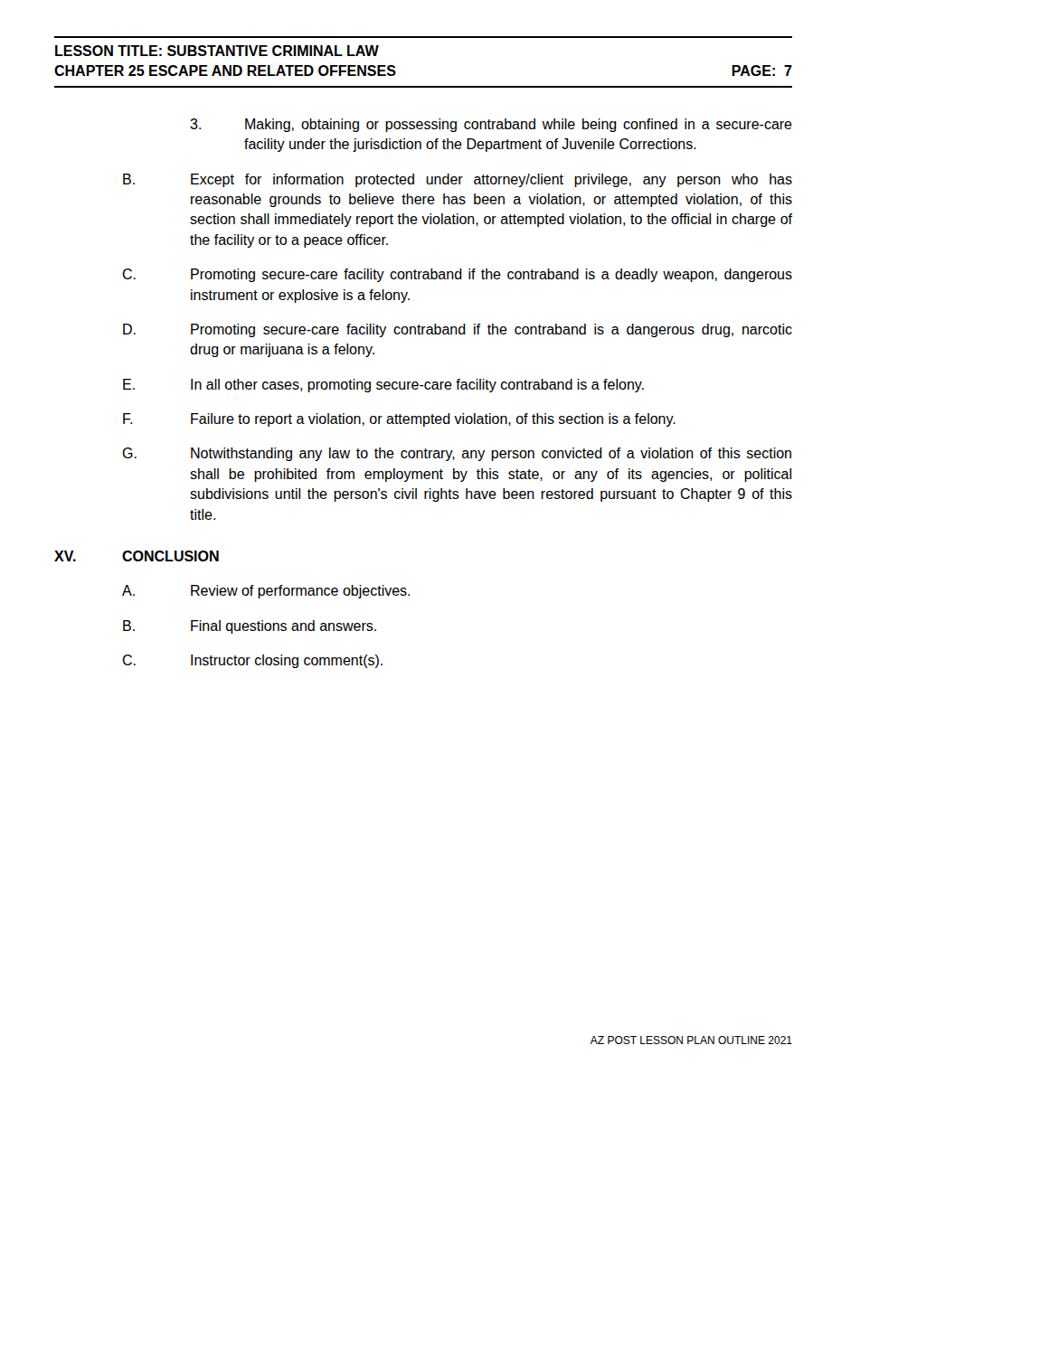LESSON TITLE: SUBSTANTIVE CRIMINAL LAW
CHAPTER 25 ESCAPE AND RELATED OFFENSES PAGE: 7
3.
Making, obtaining or possessing contraband while being confined in a secure-care facility under the jurisdiction of the Department of Juvenile Corrections.
B.
Except for information protected under attorney/client privilege, any person who has reasonable grounds to believe there has been a violation, or attempted violation, of this section shall immediately report the violation, or attempted violation, to the official in charge of the facility or to a peace officer.
C.
Promoting secure-care facility contraband if the contraband is a deadly weapon, dangerous instrument or explosive is a felony.
D.
Promoting secure-care facility contraband if the contraband is a dangerous drug, narcotic drug or marijuana is a felony.
E.
In all other cases, promoting secure-care facility contraband is a felony.
F.
Failure to report a violation, or attempted violation, of this section is a felony.
G.
Notwithstanding any law to the contrary, any person convicted of a violation of this section shall be prohibited from employment by this state, or any of its agencies, or political subdivisions until the person's civil rights have been restored pursuant to Chapter 9 of this title.
XV.
CONCLUSION
A.
Review of performance objectives.
B.
Final questions and answers.
C.
Instructor closing comment(s).
AZ POST LESSON PLAN OUTLINE 2021